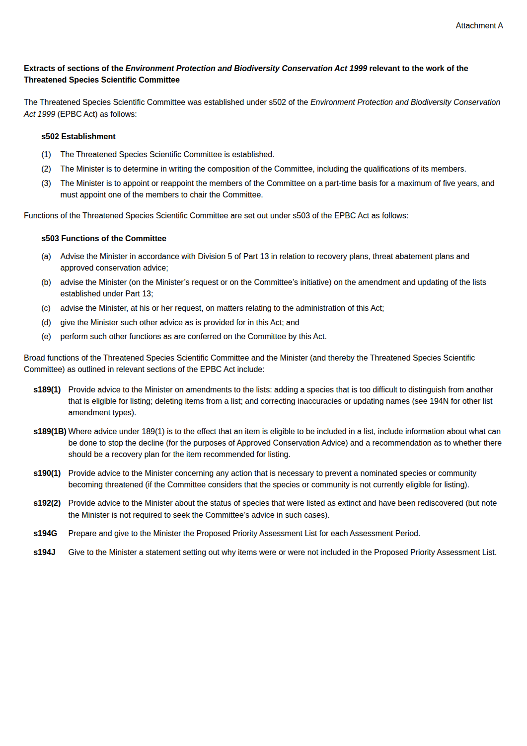Attachment A
Extracts of sections of the Environment Protection and Biodiversity Conservation Act 1999 relevant to the work of the Threatened Species Scientific Committee
The Threatened Species Scientific Committee was established under s502 of the Environment Protection and Biodiversity Conservation Act 1999 (EPBC Act) as follows:
s502 Establishment
(1) The Threatened Species Scientific Committee is established.
(2) The Minister is to determine in writing the composition of the Committee, including the qualifications of its members.
(3) The Minister is to appoint or reappoint the members of the Committee on a part-time basis for a maximum of five years, and must appoint one of the members to chair the Committee.
Functions of the Threatened Species Scientific Committee are set out under s503 of the EPBC Act as follows:
s503 Functions of the Committee
(a) Advise the Minister in accordance with Division 5 of Part 13 in relation to recovery plans, threat abatement plans and approved conservation advice;
(b) advise the Minister (on the Minister’s request or on the Committee’s initiative) on the amendment and updating of the lists established under Part 13;
(c) advise the Minister, at his or her request, on matters relating to the administration of this Act;
(d) give the Minister such other advice as is provided for in this Act; and
(e) perform such other functions as are conferred on the Committee by this Act.
Broad functions of the Threatened Species Scientific Committee and the Minister (and thereby the Threatened Species Scientific Committee) as outlined in relevant sections of the EPBC Act include:
s189(1)
Provide advice to the Minister on amendments to the lists: adding a species that is too difficult to distinguish from another that is eligible for listing; deleting items from a list; and correcting inaccuracies or updating names (see 194N for other list amendment types).
s189(1B)
Where advice under 189(1) is to the effect that an item is eligible to be included in a list, include information about what can be done to stop the decline (for the purposes of Approved Conservation Advice) and a recommendation as to whether there should be a recovery plan for the item recommended for listing.
s190(1)
Provide advice to the Minister concerning any action that is necessary to prevent a nominated species or community becoming threatened (if the Committee considers that the species or community is not currently eligible for listing).
s192(2)
Provide advice to the Minister about the status of species that were listed as extinct and have been rediscovered (but note the Minister is not required to seek the Committee’s advice in such cases).
s194G
Prepare and give to the Minister the Proposed Priority Assessment List for each Assessment Period.
s194J
Give to the Minister a statement setting out why items were or were not included in the Proposed Priority Assessment List.